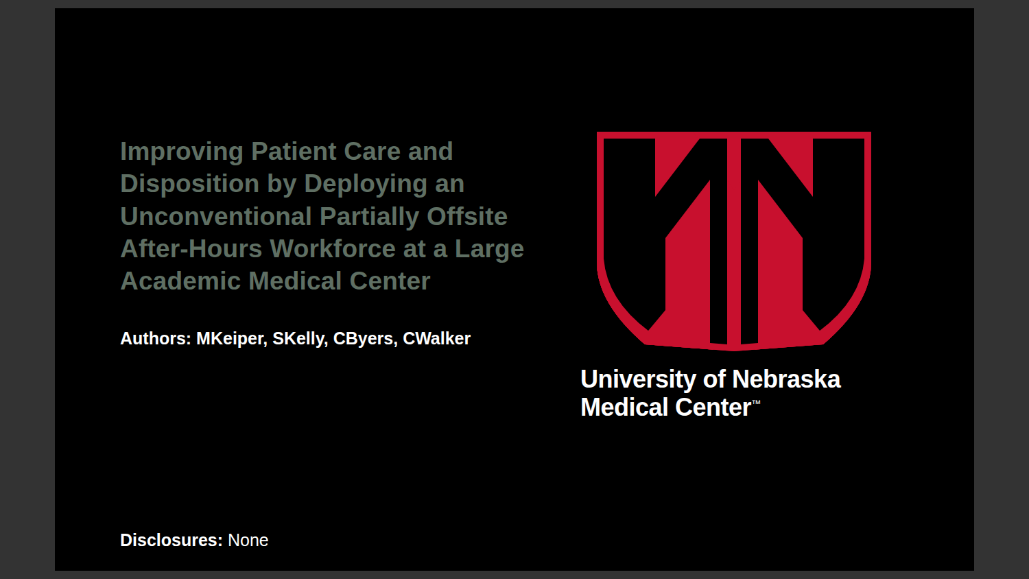Improving Patient Care and Disposition by Deploying an Unconventional Partially Offsite After-Hours Workforce at a Large Academic Medical Center
Authors: MKeiper, SKelly, CByers, CWalker
University of Nebraska
Medical Center™
Disclosures: None